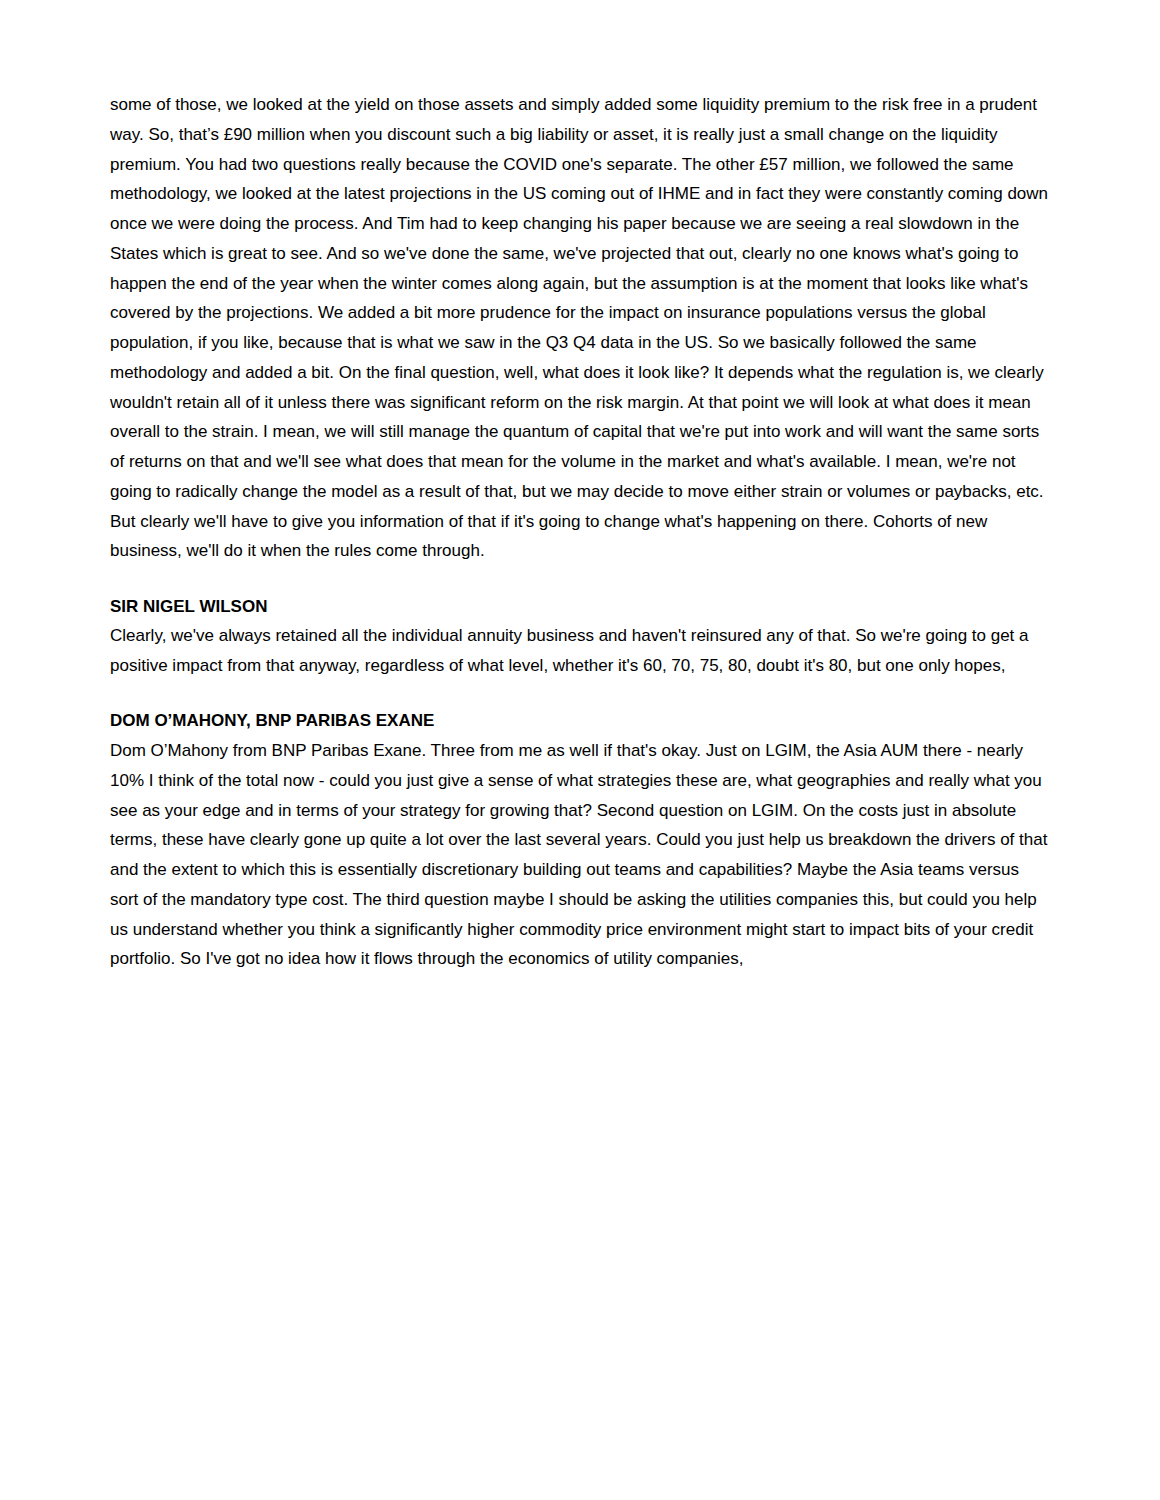some of those, we looked at the yield on those assets and simply added some liquidity premium to the risk free in a prudent way. So, that’s £90 million when you discount such a big liability or asset, it is really just a small change on the liquidity premium. You had two questions really because the COVID one's separate. The other £57 million, we followed the same methodology, we looked at the latest projections in the US coming out of IHME and in fact they were constantly coming down once we were doing the process. And Tim had to keep changing his paper because we are seeing a real slowdown in the States which is great to see. And so we've done the same, we've projected that out, clearly no one knows what's going to happen the end of the year when the winter comes along again, but the assumption is at the moment that looks like what's covered by the projections. We added a bit more prudence for the impact on insurance populations versus the global population, if you like, because that is what we saw in the Q3 Q4 data in the US. So we basically followed the same methodology and added a bit. On the final question, well, what does it look like? It depends what the regulation is, we clearly wouldn't retain all of it unless there was significant reform on the risk margin. At that point we will look at what does it mean overall to the strain. I mean, we will still manage the quantum of capital that we're put into work and will want the same sorts of returns on that and we'll see what does that mean for the volume in the market and what's available. I mean, we're not going to radically change the model as a result of that, but we may decide to move either strain or volumes or paybacks, etc. But clearly we'll have to give you information of that if it's going to change what's happening on there. Cohorts of new business, we'll do it when the rules come through.
SIR NIGEL WILSON
Clearly, we've always retained all the individual annuity business and haven't reinsured any of that. So we're going to get a positive impact from that anyway, regardless of what level, whether it's 60, 70, 75, 80, doubt it's 80, but one only hopes,
DOM O’MAHONY, BNP PARIBAS EXANE
Dom O’Mahony from BNP Paribas Exane. Three from me as well if that's okay. Just on LGIM, the Asia AUM there - nearly 10% I think of the total now - could you just give a sense of what strategies these are, what geographies and really what you see as your edge and in terms of your strategy for growing that? Second question on LGIM. On the costs just in absolute terms, these have clearly gone up quite a lot over the last several years. Could you just help us breakdown the drivers of that and the extent to which this is essentially discretionary building out teams and capabilities? Maybe the Asia teams versus sort of the mandatory type cost. The third question maybe I should be asking the utilities companies this, but could you help us understand whether you think a significantly higher commodity price environment might start to impact bits of your credit portfolio. So I've got no idea how it flows through the economics of utility companies,